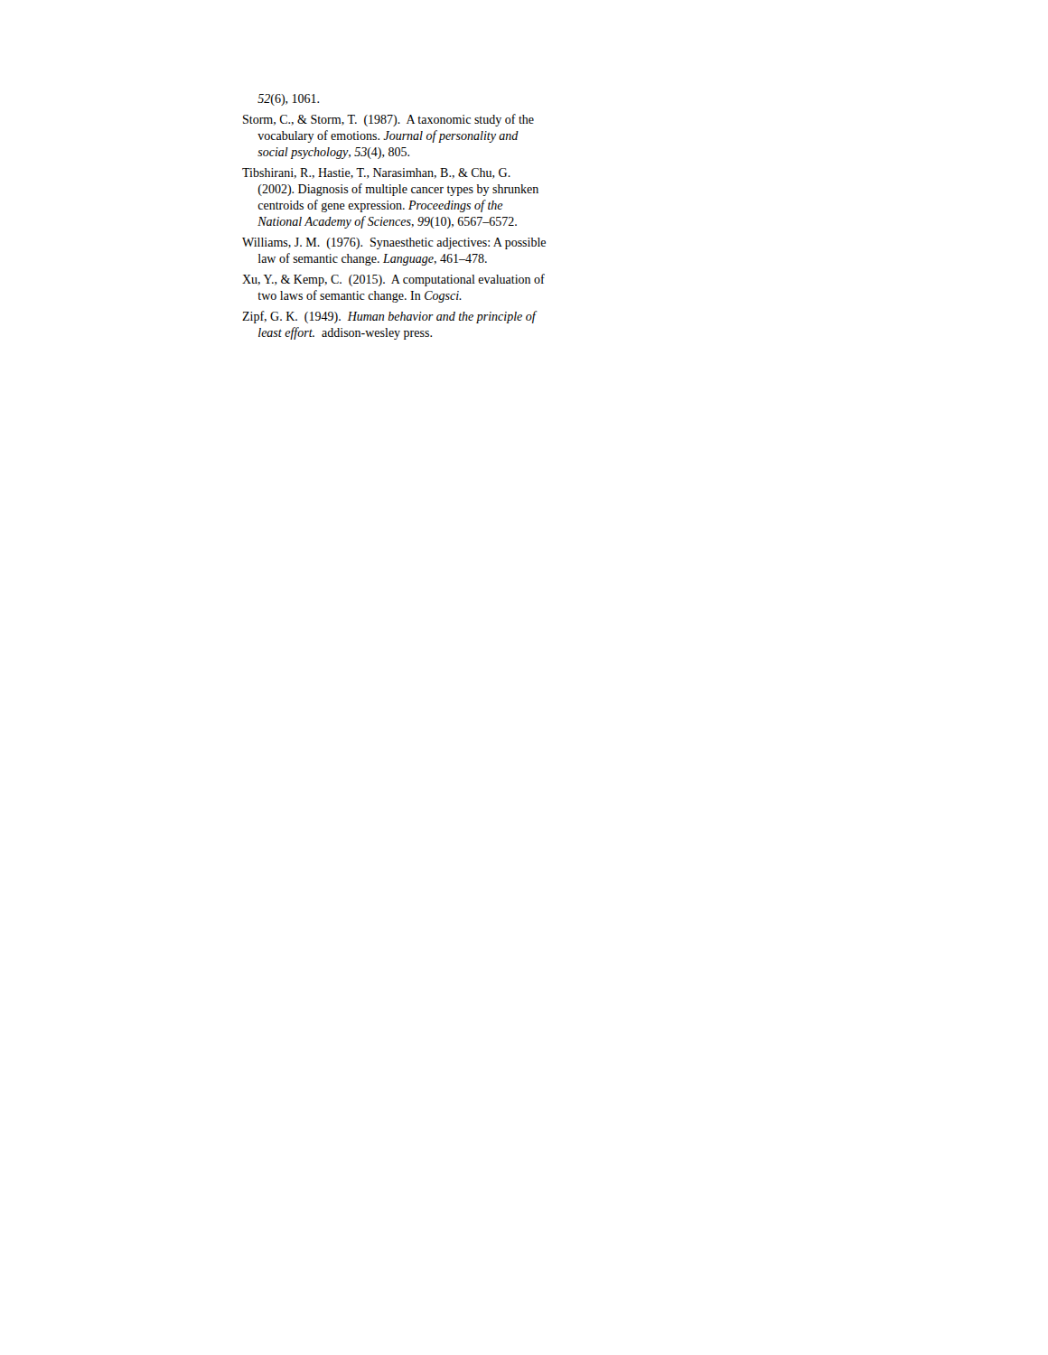52(6), 1061.
Storm, C., & Storm, T. (1987). A taxonomic study of the vocabulary of emotions. Journal of personality and social psychology, 53(4), 805.
Tibshirani, R., Hastie, T., Narasimhan, B., & Chu, G. (2002). Diagnosis of multiple cancer types by shrunken centroids of gene expression. Proceedings of the National Academy of Sciences, 99(10), 6567–6572.
Williams, J. M. (1976). Synaesthetic adjectives: A possible law of semantic change. Language, 461–478.
Xu, Y., & Kemp, C. (2015). A computational evaluation of two laws of semantic change. In Cogsci.
Zipf, G. K. (1949). Human behavior and the principle of least effort. addison-wesley press.